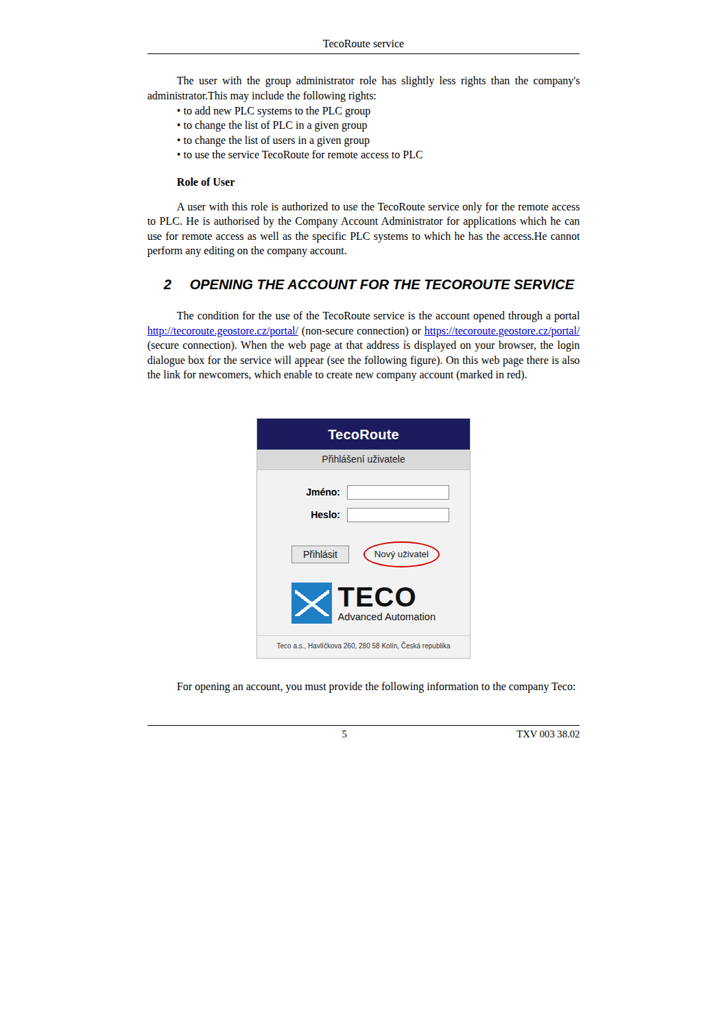TecoRoute service
The user with the group administrator role has slightly less rights than the company's administrator.This may include the following rights:
• to add new PLC systems to the PLC group
• to change the list of PLC in a given group
• to change the list of users in a given group
• to use the service TecoRoute for remote access to PLC
Role of User
A user with this role is authorized to use the TecoRoute service only for the remote access to PLC. He is authorised by the Company Account Administrator for applications which he can use for remote access as well as the specific PLC systems to which he has the access.He cannot perform any editing on the company account.
2 OPENING THE ACCOUNT FOR THE TECOROUTE SERVICE
The condition for the use of the TecoRoute service is the account opened through a portal http://tecoroute.geostore.cz/portal/ (non-secure connection) or https://tecoroute.geostore.cz/portal/ (secure connection). When the web page at that address ís displayed on your browser, the login dialogue box for the service will appear (see the following figure). On this web page there is also the link for newcomers, which enable to create new company account (marked in red).
TecoRoute
Přihlášení uživatele
Jméno:
Heslo:
Přihlásit
Nový uživatel
TECO
Advanced Automation
Teco a.s., Havlíčkova 260, 280 58 Kolín, Česká republika
For opening an account, you must provide the following information to the company Teco:
5
TXV 003 38.02